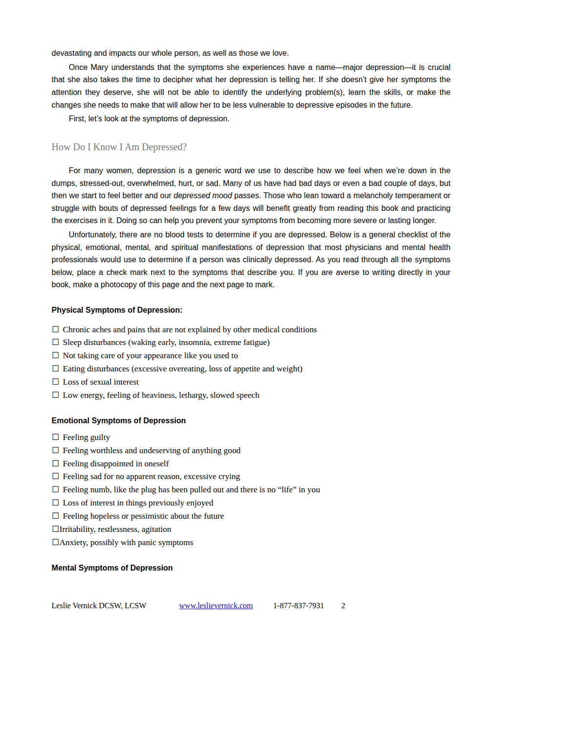devastating and impacts our whole person, as well as those we love.
Once Mary understands that the symptoms she experiences have a name—major depression—it is crucial that she also takes the time to decipher what her depression is telling her. If she doesn’t give her symptoms the attention they deserve, she will not be able to identify the underlying problem(s), learn the skills, or make the changes she needs to make that will allow her to be less vulnerable to depressive episodes in the future.
First, let’s look at the symptoms of depression.
How Do I Know I Am Depressed?
For many women, depression is a generic word we use to describe how we feel when we’re down in the dumps, stressed-out, overwhelmed, hurt, or sad. Many of us have had bad days or even a bad couple of days, but then we start to feel better and our depressed mood passes. Those who lean toward a melancholy temperament or struggle with bouts of depressed feelings for a few days will benefit greatly from reading this book and practicing the exercises in it. Doing so can help you prevent your symptoms from becoming more severe or lasting longer.
Unfortunately, there are no blood tests to determine if you are depressed. Below is a general checklist of the physical, emotional, mental, and spiritual manifestations of depression that most physicians and mental health professionals would use to determine if a person was clinically depressed. As you read through all the symptoms below, place a check mark next to the symptoms that describe you. If you are averse to writing directly in your book, make a photocopy of this page and the next page to mark.
Physical Symptoms of Depression:
Chronic aches and pains that are not explained by other medical conditions
Sleep disturbances (waking early, insomnia, extreme fatigue)
Not taking care of your appearance like you used to
Eating disturbances (excessive overeating, loss of appetite and weight)
Loss of sexual interest
Low energy, feeling of heaviness, lethargy, slowed speech
Emotional Symptoms of Depression
Feeling guilty
Feeling worthless and undeserving of anything good
Feeling disappointed in oneself
Feeling sad for no apparent reason, excessive crying
Feeling numb, like the plug has been pulled out and there is no “life” in you
Loss of interest in things previously enjoyed
Feeling hopeless or pessimistic about the future
Irritability, restlessness, agitation
Anxiety, possibly with panic symptoms
Mental Symptoms of Depression
Leslie Vernick DCSW, LCSW www.leslievernick.com 1-877-837-7931 2